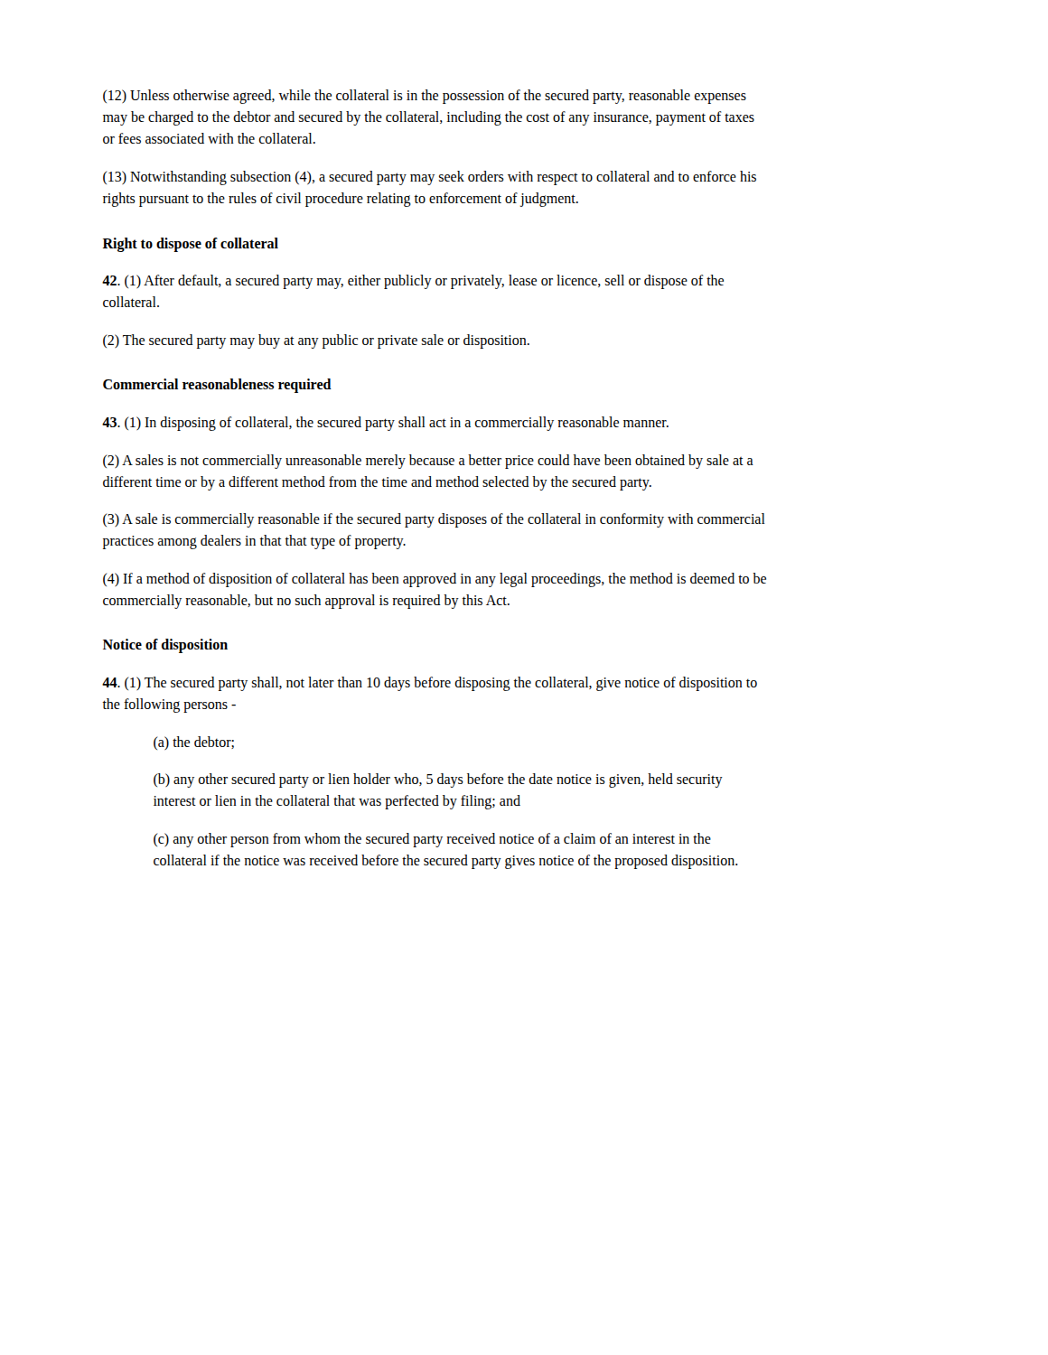(12) Unless otherwise agreed, while the collateral is in the possession of the secured party, reasonable expenses may be charged to the debtor and secured by the collateral, including the cost of any insurance, payment of taxes or fees associated with the collateral.
(13) Notwithstanding subsection (4), a secured party may seek orders with respect to collateral and to enforce his rights pursuant to the rules of civil procedure relating to enforcement of judgment.
Right to dispose of collateral
42. (1) After default, a secured party may, either publicly or privately, lease or licence, sell or dispose of the collateral.
(2) The secured party may buy at any public or private sale or disposition.
Commercial reasonableness required
43. (1) In disposing of collateral, the secured party shall act in a commercially reasonable manner.
(2) A sales is not commercially unreasonable merely because a better price could have been obtained by sale at a different time or by a different method from the time and method selected by the secured party.
(3) A sale is commercially reasonable if the secured party disposes of the collateral in conformity with commercial practices among dealers in that that type of property.
(4) If a method of disposition of collateral has been approved in any legal proceedings, the method is deemed to be commercially reasonable, but no such approval is required by this Act.
Notice of disposition
44. (1) The secured party shall, not later than 10 days before disposing the collateral, give notice of disposition to the following persons -
(a) the debtor;
(b) any other secured party or lien holder who, 5 days before the date notice is given, held security interest or lien in the collateral that was perfected by filing; and
(c) any other person from whom the secured party received notice of a claim of an interest in the collateral if the notice was received before the secured party gives notice of the proposed disposition.